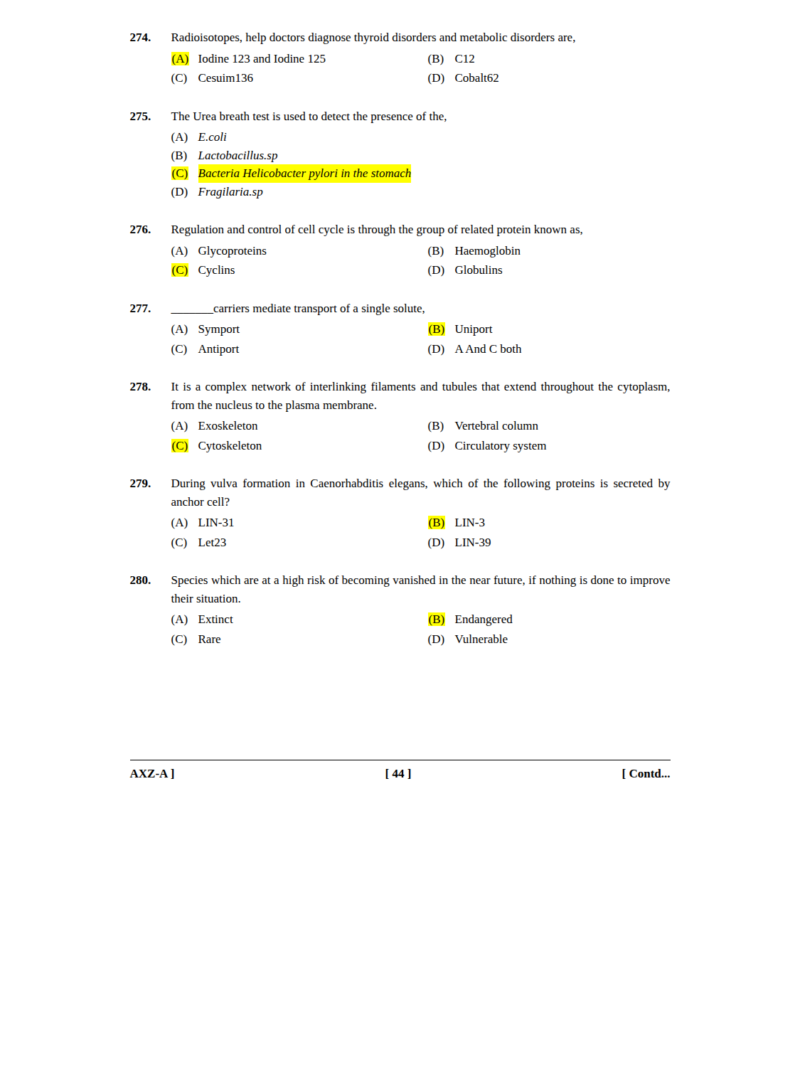274.
Radioisotopes, help doctors diagnose thyroid disorders and metabolic disorders are,
(A) Iodine 123 and Iodine 125
(B) C12
(C) Cesuim136
(D) Cobalt62
275.
The Urea breath test is used to detect the presence of the,
(A) E.coli
(B) Lactobacillus.sp
(C) Bacteria Helicobacter pylori in the stomach
(D) Fragilaria.sp
276.
Regulation and control of cell cycle is through the group of related protein known as,
(A) Glycoproteins
(B) Haemoglobin
(C) Cyclins
(D) Globulins
277.
_______carriers mediate transport of a single solute,
(A) Symport
(B) Uniport
(C) Antiport
(D) A And C both
278.
It is a complex network of interlinking filaments and tubules that extend throughout the cytoplasm, from the nucleus to the plasma membrane.
(A) Exoskeleton
(B) Vertebral column
(C) Cytoskeleton
(D) Circulatory system
279.
During vulva formation in Caenorhabditis elegans, which of the following proteins is secreted by anchor cell?
(A) LIN-31
(B) LIN-3
(C) Let23
(D) LIN-39
280.
Species which are at a high risk of becoming vanished in the near future, if nothing is done to improve their situation.
(A) Extinct
(B) Endangered
(C) Rare
(D) Vulnerable
AXZ-A ]
[ 44 ]
[ Contd...